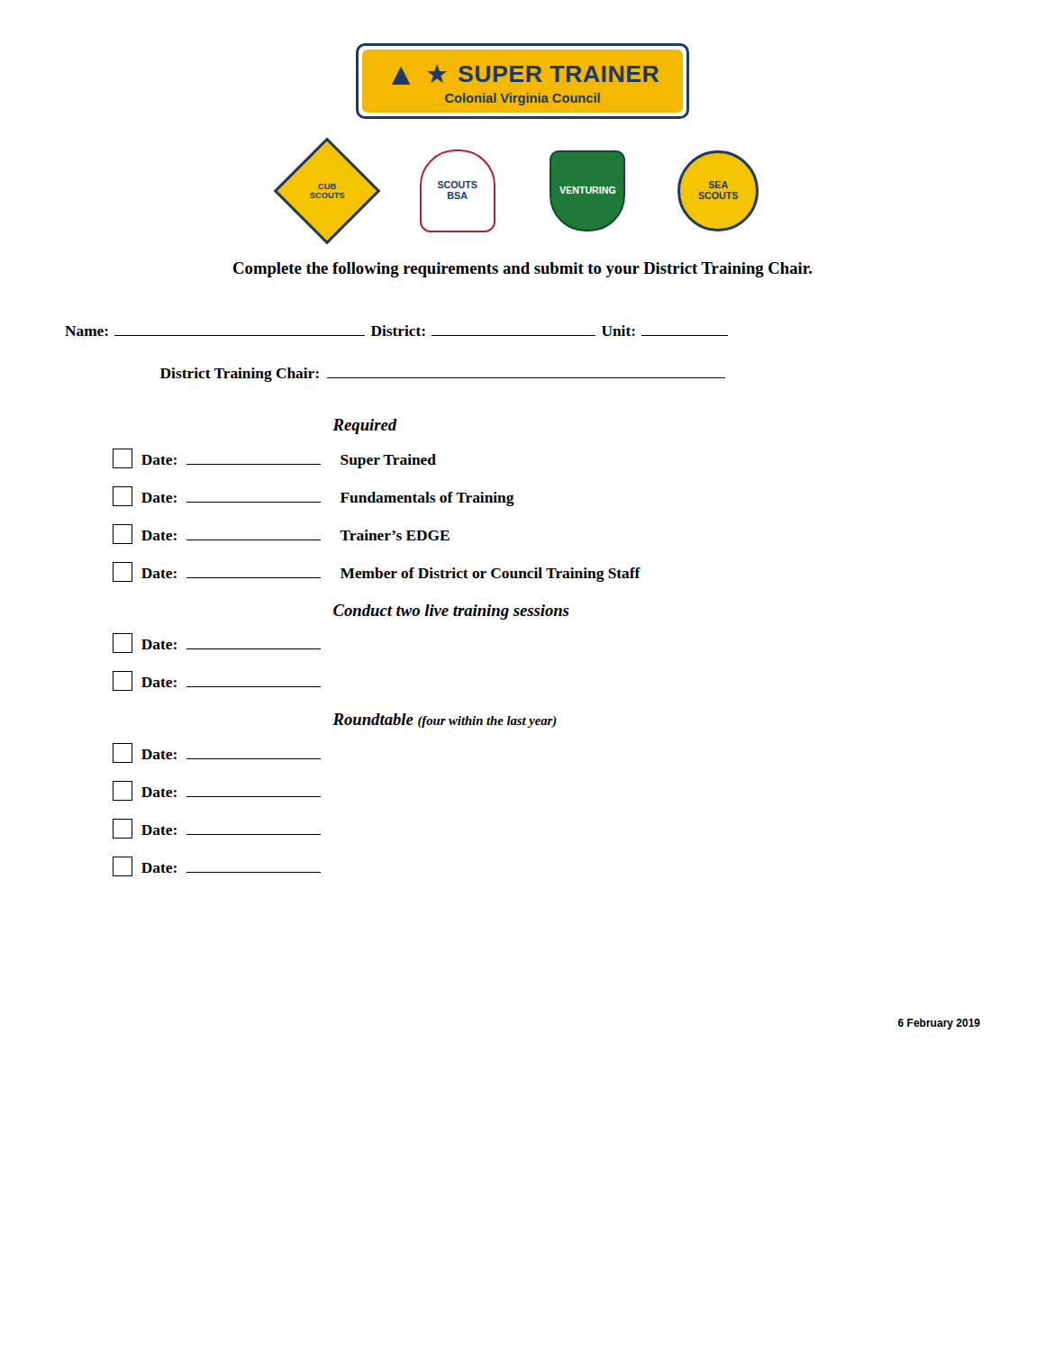▲ ★ SUPER TRAINER
Colonial Virginia Council
CUB
SCOUTS
SCOUTS
BSA
VENTURING
SEA
SCOUTS
Complete the following requirements and submit to your District Training Chair.
Name: District: Unit:
District Training Chair:
Required
Date: Super Trained
Date: Fundamentals of Training
Date: Trainer’s EDGE
Date: Member of District or Council Training Staff
Conduct two live training sessions
Date:
Date:
Roundtable (four within the last year)
Date:
Date:
Date:
Date:
6 February 2019